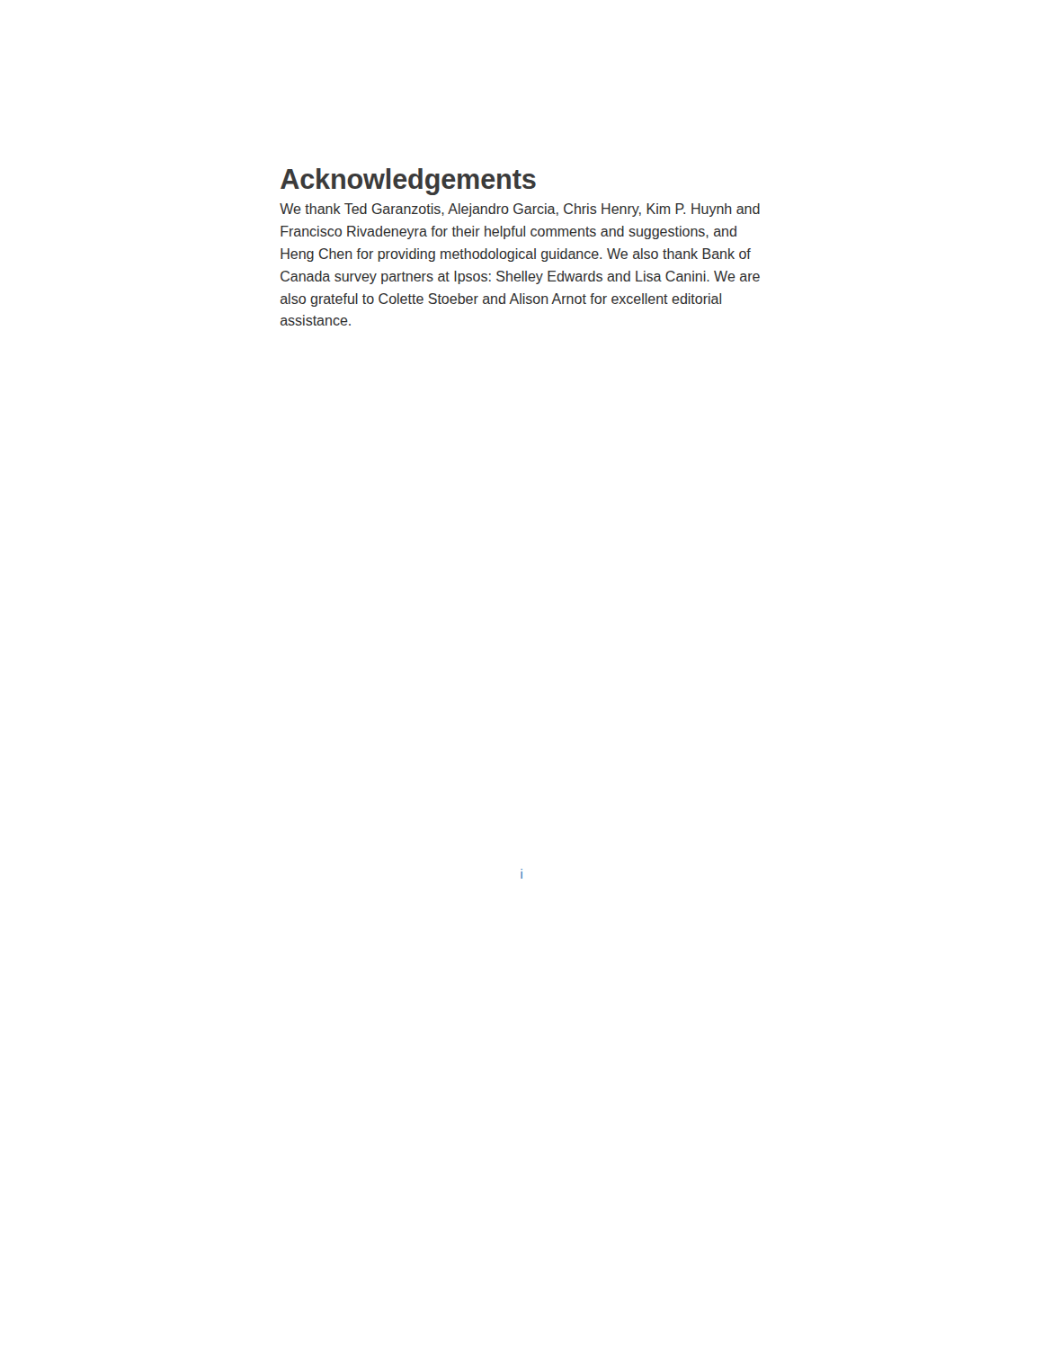Acknowledgements
We thank Ted Garanzotis, Alejandro Garcia, Chris Henry, Kim P. Huynh and Francisco Rivadeneyra for their helpful comments and suggestions, and Heng Chen for providing methodological guidance. We also thank Bank of Canada survey partners at Ipsos: Shelley Edwards and Lisa Canini. We are also grateful to Colette Stoeber and Alison Arnot for excellent editorial assistance.
i